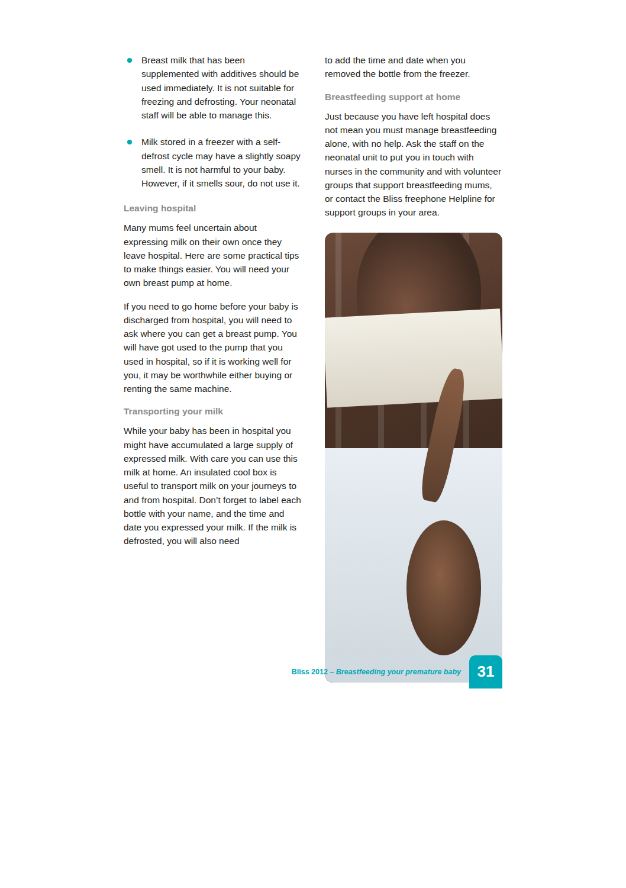Breast milk that has been supplemented with additives should be used immediately. It is not suitable for freezing and defrosting. Your neonatal staff will be able to manage this.
Milk stored in a freezer with a self-defrost cycle may have a slightly soapy smell. It is not harmful to your baby. However, if it smells sour, do not use it.
Leaving hospital
Many mums feel uncertain about expressing milk on their own once they leave hospital. Here are some practical tips to make things easier. You will need your own breast pump at home.
If you need to go home before your baby is discharged from hospital, you will need to ask where you can get a breast pump. You will have got used to the pump that you used in hospital, so if it is working well for you, it may be worthwhile either buying or renting the same machine.
Transporting your milk
While your baby has been in hospital you might have accumulated a large supply of expressed milk. With care you can use this milk at home. An insulated cool box is useful to transport milk on your journeys to and from hospital. Don’t forget to label each bottle with your name, and the time and date you expressed your milk. If the milk is defrosted, you will also need
to add the time and date when you removed the bottle from the freezer.
Breastfeeding support at home
Just because you have left hospital does not mean you must manage breastfeeding alone, with no help. Ask the staff on the neonatal unit to put you in touch with nurses in the community and with volunteer groups that support breastfeeding mums, or contact the Bliss freephone Helpline for support groups in your area.
Bliss 2012 – Breastfeeding your premature baby
31